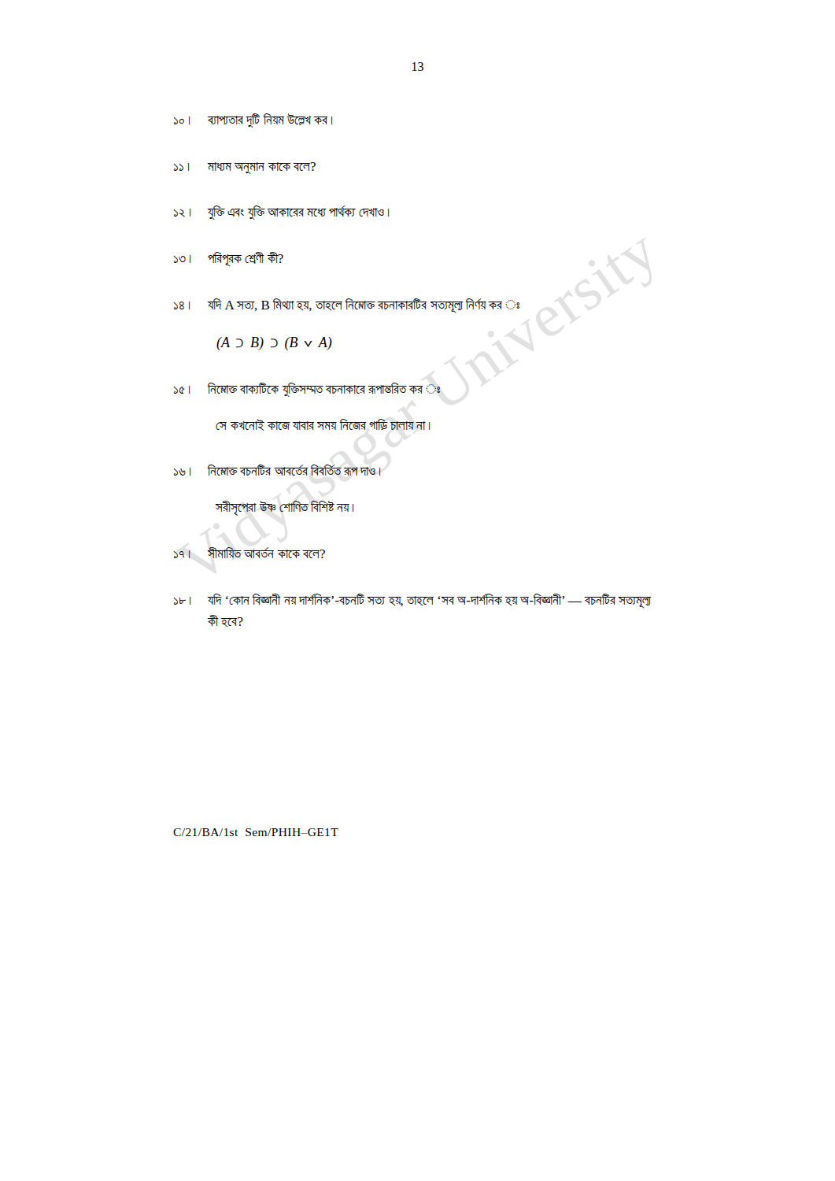13
Vidyasagar University
১০।ব্যাপ্যতার দুটি নিয়ম উল্লেখ কর।
১১।মাধ্যম অনুমান কাকে বলে?
১২।যুক্তি এবং যুক্তি আকারের মধ্যে পার্থক্য দেখাও।
১৩।পরিপূরক শ্রেণী কী?
১৪।যদি A সত্য, B মিথ্যা হয়, তাহলে নিম্নোক্ত রচনাকারটির সত্যমূল্য নির্ণয় কর ঃ
(A ⊃ B) ⊃ (B ∨ A)
১৫।নিম্নোক্ত বাক্যটিকে যুক্তিসম্মত বচনাকারে রূপান্তরিত কর ঃ
সে কখনোই কাজে যাবার সময় নিজের গাড়ি চালায় না।
১৬।নিম্নোক্ত বচনটির আবর্তের বিবর্তিত রূপ দাও।
সরীসৃপেরা উষ্ণ শোণিত বিশিষ্ট নয়।
১৭।সীমায়িত আবর্তন কাকে বলে?
১৮।যদি ‘কোন বিজ্ঞানী নয় দার্শনিক’-বচনটি সত্য হয়, তাহলে ‘সব অ-দার্শনিক হয় অ-বিজ্ঞানী’ — বচনটির সত্যমূল্য কী হবে?
C/21/BA/1st Sem/PHIH–GE1T